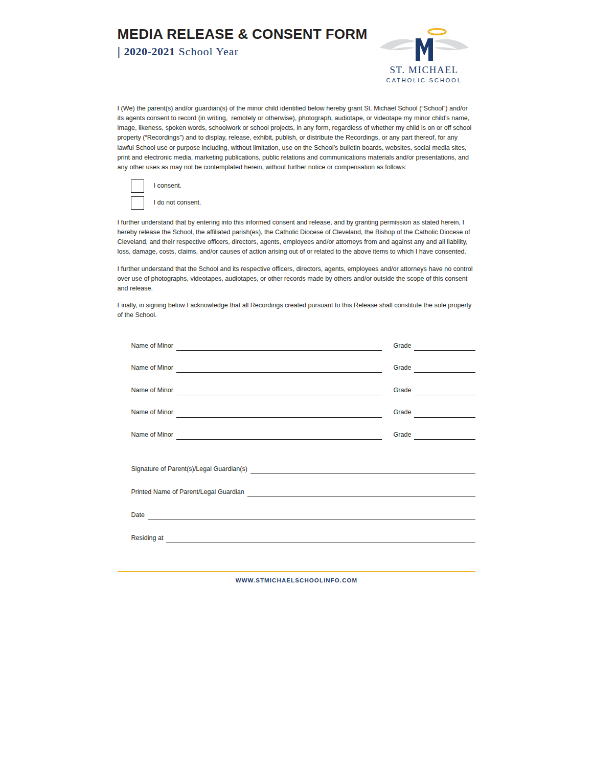Media Release & Consent Form
|2020-2021 School Year
St. Michael
Catholic School
I (We) the parent(s) and/or guardian(s) of the minor child identified below hereby grant St. Michael School (“School”) and/or its agents consent to record (in writing, remotely or otherwise), photograph, audiotape, or videotape my minor child’s name, image, likeness, spoken words, schoolwork or school projects, in any form, regardless of whether my child is on or off school property (“Recordings”) and to display, release, exhibit, publish, or distribute the Recordings, or any part thereof, for any lawful School use or purpose including, without limitation, use on the School’s bulletin boards, websites, social media sites, print and electronic media, marketing publications, public relations and communications materials and/or presentations, and any other uses as may not be contemplated herein, without further notice or compensation as follows:
I consent.
I do not consent.
I further understand that by entering into this informed consent and release, and by granting permission as stated herein, I hereby release the School, the affiliated parish(es), the Catholic Diocese of Cleveland, the Bishop of the Catholic Diocese of Cleveland, and their respective officers, directors, agents, employees and/or attorneys from and against any and all liability, loss, damage, costs, claims, and/or causes of action arising out of or related to the above items to which I have consented.
I further understand that the School and its respective officers, directors, agents, employees and/or attorneys have no control over use of photographs, videotapes, audiotapes, or other records made by others and/or outside the scope of this consent and release.
Finally, in signing below I acknowledge that all Recordings created pursuant to this Release shall constitute the sole property of the School.
Name of Minor Grade
Name of Minor Grade
Name of Minor Grade
Name of Minor Grade
Name of Minor Grade
Signature of Parent(s)/Legal Guardian(s)
Printed Name of Parent/Legal Guardian
Date
Residing at
www.stmichaelschoolinfo.com